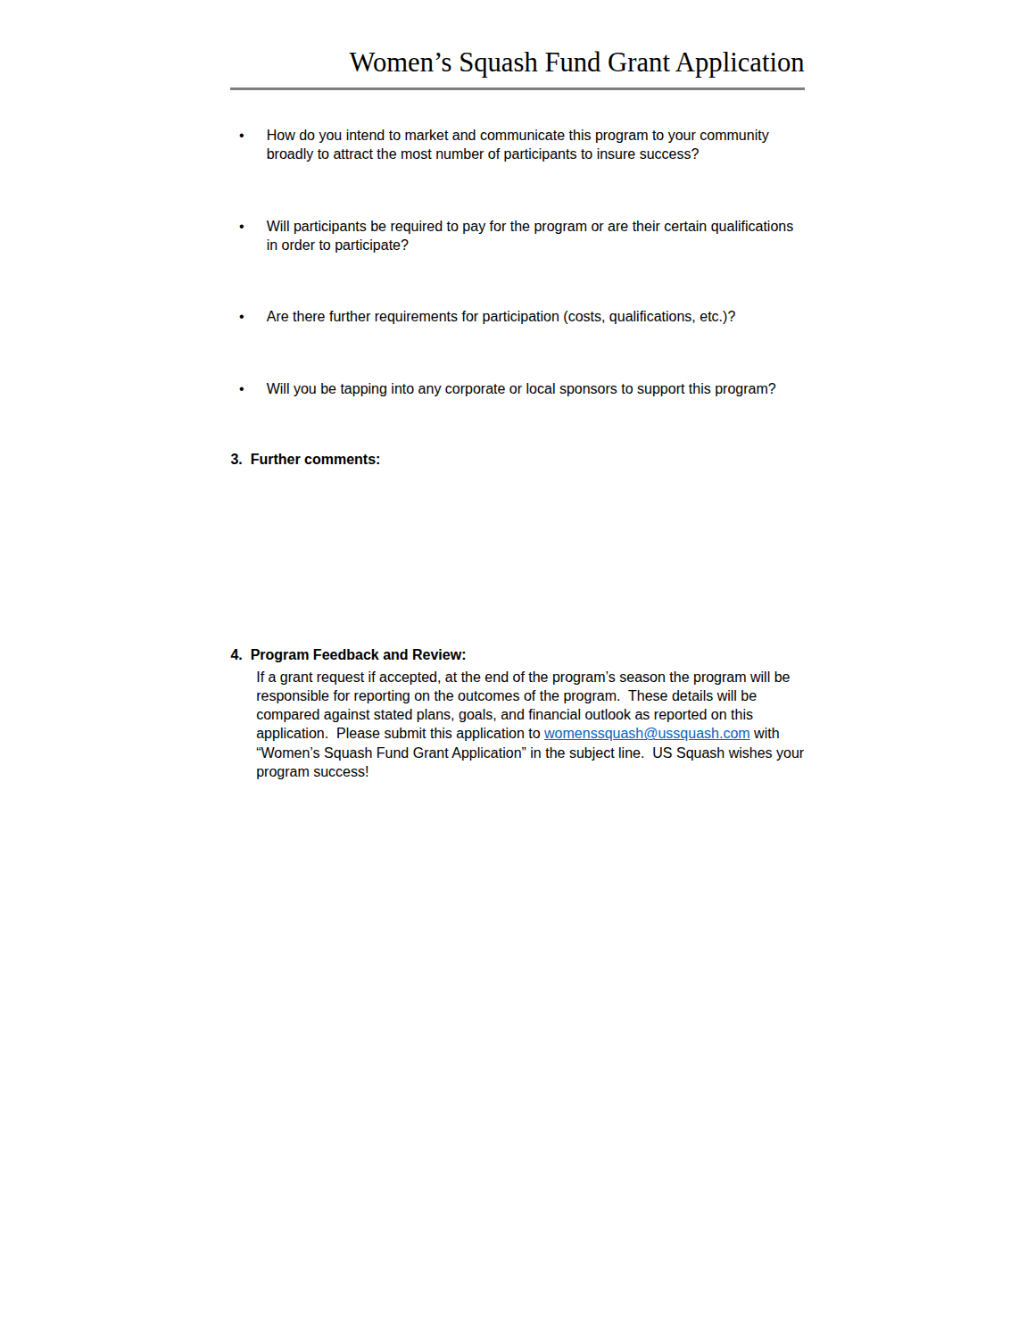Women’s Squash Fund Grant Application
How do you intend to market and communicate this program to your community broadly to attract the most number of participants to insure success?
Will participants be required to pay for the program or are their certain qualifications in order to participate?
Are there further requirements for participation (costs, qualifications, etc.)?
Will you be tapping into any corporate or local sponsors to support this program?
3. Further comments:
4. Program Feedback and Review:
If a grant request if accepted, at the end of the program’s season the program will be responsible for reporting on the outcomes of the program. These details will be compared against stated plans, goals, and financial outlook as reported on this application. Please submit this application to womenssquash@ussquash.com with “Women’s Squash Fund Grant Application” in the subject line. US Squash wishes your program success!